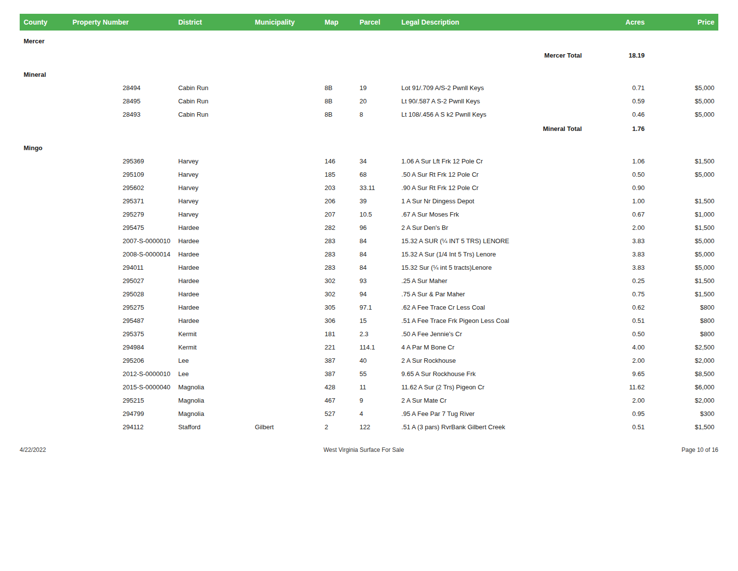| County | Property Number | District | Municipality | Map | Parcel | Legal Description | Acres | Price |
| --- | --- | --- | --- | --- | --- | --- | --- | --- |
| Mercer | | | | | | | | |
| | | | | | | Mercer Total | 18.19 | |
| Mineral | | | | | | | | |
| | 28494 | Cabin Run | | 8B | 19 | Lot 91/.709 A/S-2 Pwnll Keys | 0.71 | $5,000 |
| | 28495 | Cabin Run | | 8B | 20 | Lt 90/.587 A S-2 Pwnll Keys | 0.59 | $5,000 |
| | 28493 | Cabin Run | | 8B | 8 | Lt 108/.456 A S k2 Pwnll Keys | 0.46 | $5,000 |
| | | | | | | Mineral Total | 1.76 | |
| Mingo | | | | | | | | |
| | 295369 | Harvey | | 146 | 34 | 1.06 A Sur Lft Frk 12 Pole Cr | 1.06 | $1,500 |
| | 295109 | Harvey | | 185 | 68 | .50 A Sur Rt Frk 12 Pole Cr | 0.50 | $5,000 |
| | 295602 | Harvey | | 203 | 33.11 | .90 A Sur Rt Frk 12 Pole Cr | 0.90 | |
| | 295371 | Harvey | | 206 | 39 | 1 A Sur Nr Dingess Depot | 1.00 | $1,500 |
| | 295279 | Harvey | | 207 | 10.5 | .67 A Sur Moses Frk | 0.67 | $1,000 |
| | 295475 | Hardee | | 282 | 96 | 2 A Sur Den's Br | 2.00 | $1,500 |
| | 2007-S-0000010 | Hardee | | 283 | 84 | 15.32 A SUR (¼ INT 5 TRS) LENORE | 3.83 | $5,000 |
| | 2008-S-0000014 | Hardee | | 283 | 84 | 15.32 A Sur (1/4 Int 5 Trs) Lenore | 3.83 | $5,000 |
| | 294011 | Hardee | | 283 | 84 | 15.32 Sur (¼ int 5 tracts)Lenore | 3.83 | $5,000 |
| | 295027 | Hardee | | 302 | 93 | .25 A Sur Maher | 0.25 | $1,500 |
| | 295028 | Hardee | | 302 | 94 | .75 A Sur & Par Maher | 0.75 | $1,500 |
| | 295275 | Hardee | | 305 | 97.1 | .62 A Fee Trace Cr Less Coal | 0.62 | $800 |
| | 295487 | Hardee | | 306 | 15 | .51 A Fee Trace Frk Pigeon Less Coal | 0.51 | $800 |
| | 295375 | Kermit | | 181 | 2.3 | .50 A Fee Jennie's Cr | 0.50 | $800 |
| | 294984 | Kermit | | 221 | 114.1 | 4 A Par M Bone Cr | 4.00 | $2,500 |
| | 295206 | Lee | | 387 | 40 | 2 A Sur Rockhouse | 2.00 | $2,000 |
| | 2012-S-0000010 | Lee | | 387 | 55 | 9.65 A Sur Rockhouse Frk | 9.65 | $8,500 |
| | 2015-S-0000040 | Magnolia | | 428 | 11 | 11.62 A Sur (2 Trs) Pigeon Cr | 11.62 | $6,000 |
| | 295215 | Magnolia | | 467 | 9 | 2 A Sur Mate Cr | 2.00 | $2,000 |
| | 294799 | Magnolia | | 527 | 4 | .95 A Fee Par 7 Tug River | 0.95 | $300 |
| | 294112 | Stafford | Gilbert | 2 | 122 | .51 A (3 pars) RvrBank Gilbert Creek | 0.51 | $1,500 |
4/22/2022
West Virginia Surface For Sale
Page 10 of 16